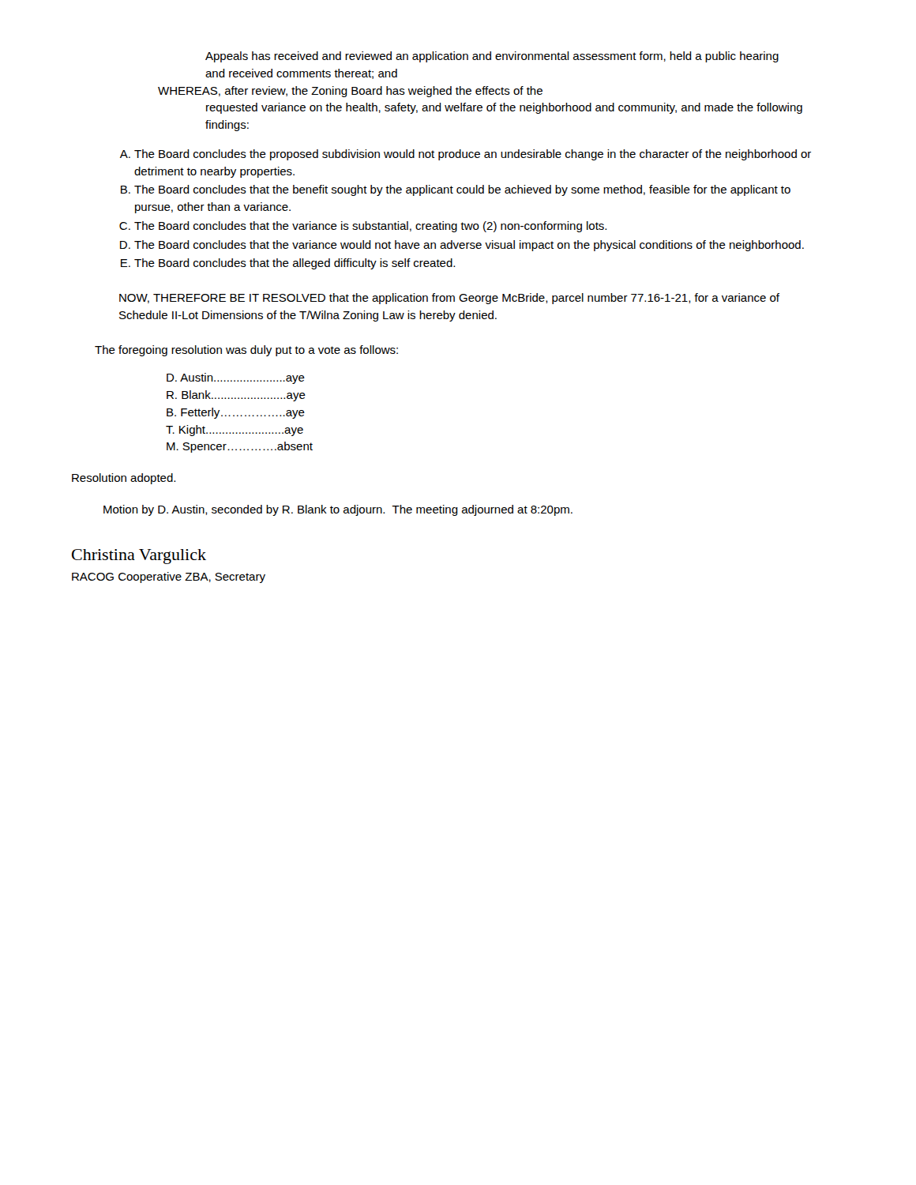Appeals has received and reviewed an application and environmental assessment form, held a public hearing and received comments thereat; and
WHEREAS, after review, the Zoning Board has weighed the effects of the requested variance on the health, safety, and welfare of the neighborhood and community, and made the following findings:
The Board concludes the proposed subdivision would not produce an undesirable change in the character of the neighborhood or detriment to nearby properties.
The Board concludes that the benefit sought by the applicant could be achieved by some method, feasible for the applicant to pursue, other than a variance.
The Board concludes that the variance is substantial, creating two (2) non-conforming lots.
The Board concludes that the variance would not have an adverse visual impact on the physical conditions of the neighborhood.
The Board concludes that the alleged difficulty is self created.
NOW, THEREFORE BE IT RESOLVED that the application from George McBride, parcel number 77.16-1-21, for a variance of Schedule II-Lot Dimensions of the T/Wilna Zoning Law is hereby denied.
The foregoing resolution was duly put to a vote as follows:
D. Austin......................aye
R. Blank.......................aye
B. Fetterly……………..aye
T. Kight........................aye
M. Spencer………….absent
Resolution adopted.
Motion by D. Austin, seconded by R. Blank to adjourn. The meeting adjourned at 8:20pm.
Christina Vargulick
RACOG Cooperative ZBA, Secretary